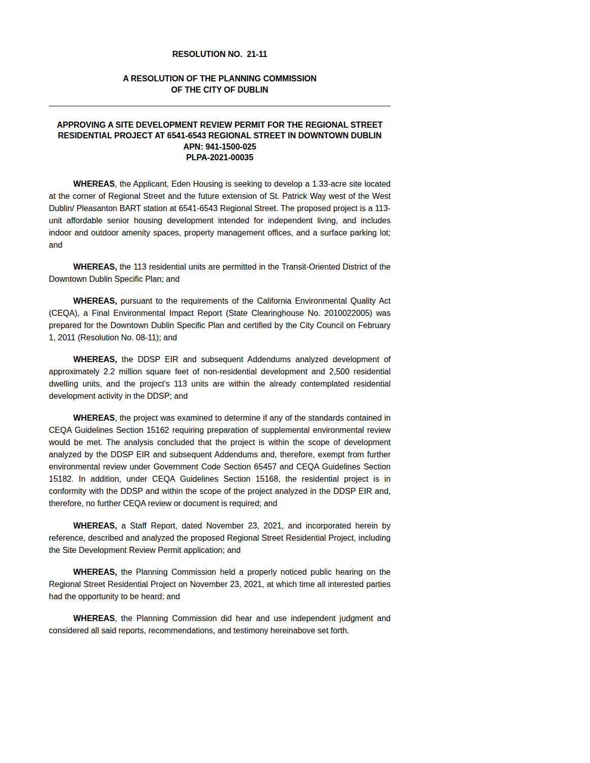RESOLUTION NO. 21-11
A RESOLUTION OF THE PLANNING COMMISSION
OF THE CITY OF DUBLIN
APPROVING A SITE DEVELOPMENT REVIEW PERMIT FOR THE REGIONAL STREET
RESIDENTIAL PROJECT AT 6541-6543 REGIONAL STREET IN DOWNTOWN DUBLIN
APN: 941-1500-025
PLPA-2021-00035
WHEREAS, the Applicant, Eden Housing is seeking to develop a 1.33-acre site located at the corner of Regional Street and the future extension of St. Patrick Way west of the West Dublin/ Pleasanton BART station at 6541-6543 Regional Street. The proposed project is a 113-unit affordable senior housing development intended for independent living, and includes indoor and outdoor amenity spaces, property management offices, and a surface parking lot; and
WHEREAS, the 113 residential units are permitted in the Transit-Oriented District of the Downtown Dublin Specific Plan; and
WHEREAS, pursuant to the requirements of the California Environmental Quality Act (CEQA), a Final Environmental Impact Report (State Clearinghouse No. 2010022005) was prepared for the Downtown Dublin Specific Plan and certified by the City Council on February 1, 2011 (Resolution No. 08-11); and
WHEREAS, the DDSP EIR and subsequent Addendums analyzed development of approximately 2.2 million square feet of non-residential development and 2,500 residential dwelling units, and the project's 113 units are within the already contemplated residential development activity in the DDSP; and
WHEREAS, the project was examined to determine if any of the standards contained in CEQA Guidelines Section 15162 requiring preparation of supplemental environmental review would be met. The analysis concluded that the project is within the scope of development analyzed by the DDSP EIR and subsequent Addendums and, therefore, exempt from further environmental review under Government Code Section 65457 and CEQA Guidelines Section 15182. In addition, under CEQA Guidelines Section 15168, the residential project is in conformity with the DDSP and within the scope of the project analyzed in the DDSP EIR and, therefore, no further CEQA review or document is required; and
WHEREAS, a Staff Report, dated November 23, 2021, and incorporated herein by reference, described and analyzed the proposed Regional Street Residential Project, including the Site Development Review Permit application; and
WHEREAS, the Planning Commission held a properly noticed public hearing on the Regional Street Residential Project on November 23, 2021, at which time all interested parties had the opportunity to be heard; and
WHEREAS, the Planning Commission did hear and use independent judgment and considered all said reports, recommendations, and testimony hereinabove set forth.